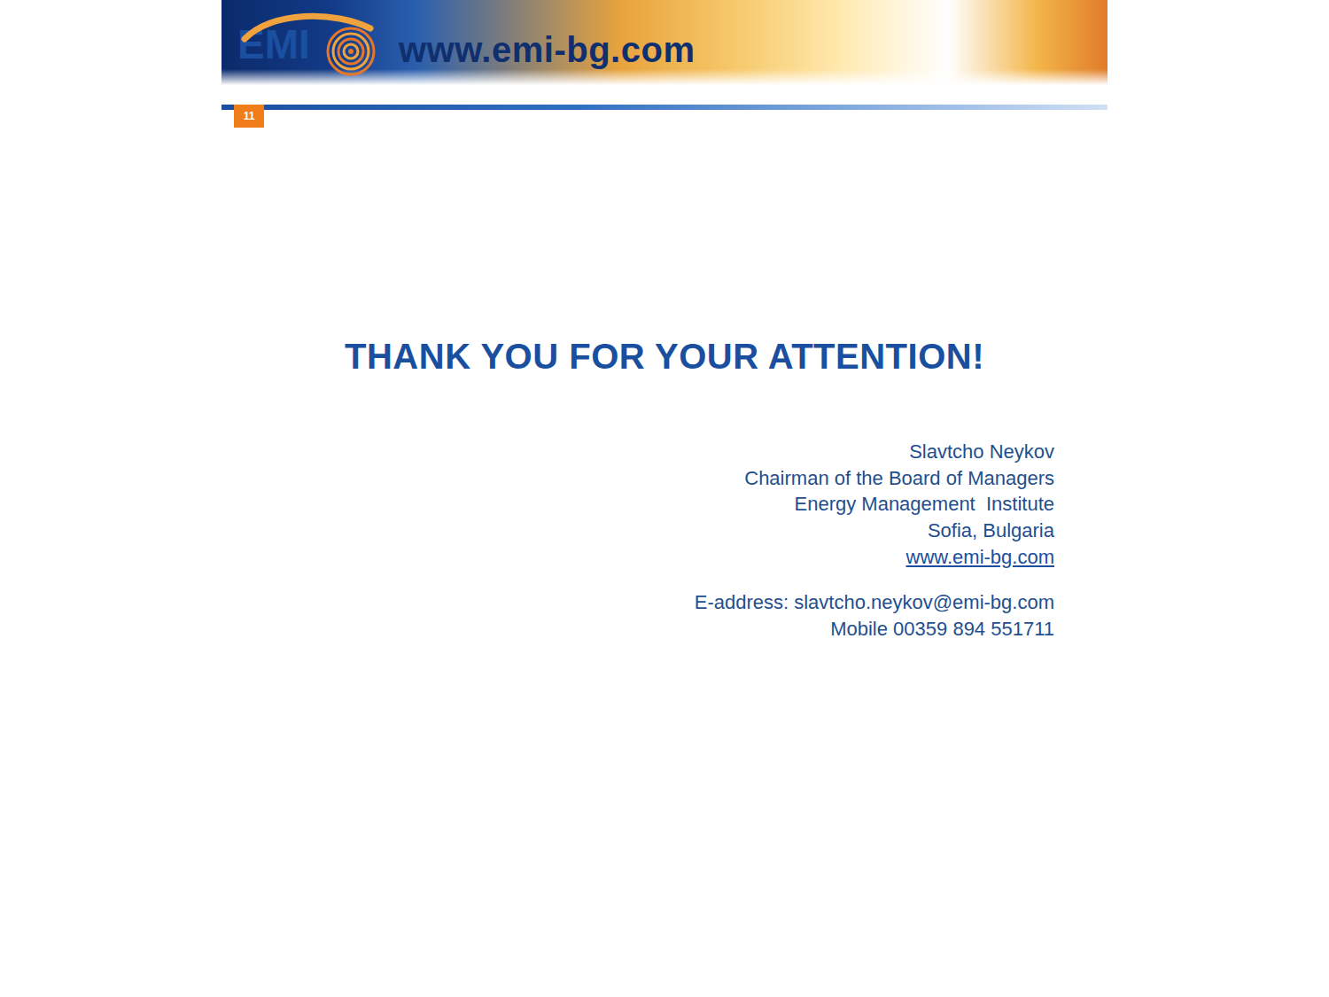EMI
www.emi-bg.com
11
THANK YOU FOR YOUR ATTENTION!
Slavtcho Neykov
Chairman of the Board of Managers
Energy Management Institute
Sofia, Bulgaria
www.emi-bg.com E-address: slavtcho.neykov@emi-bg.com
Mobile 00359 894 551711